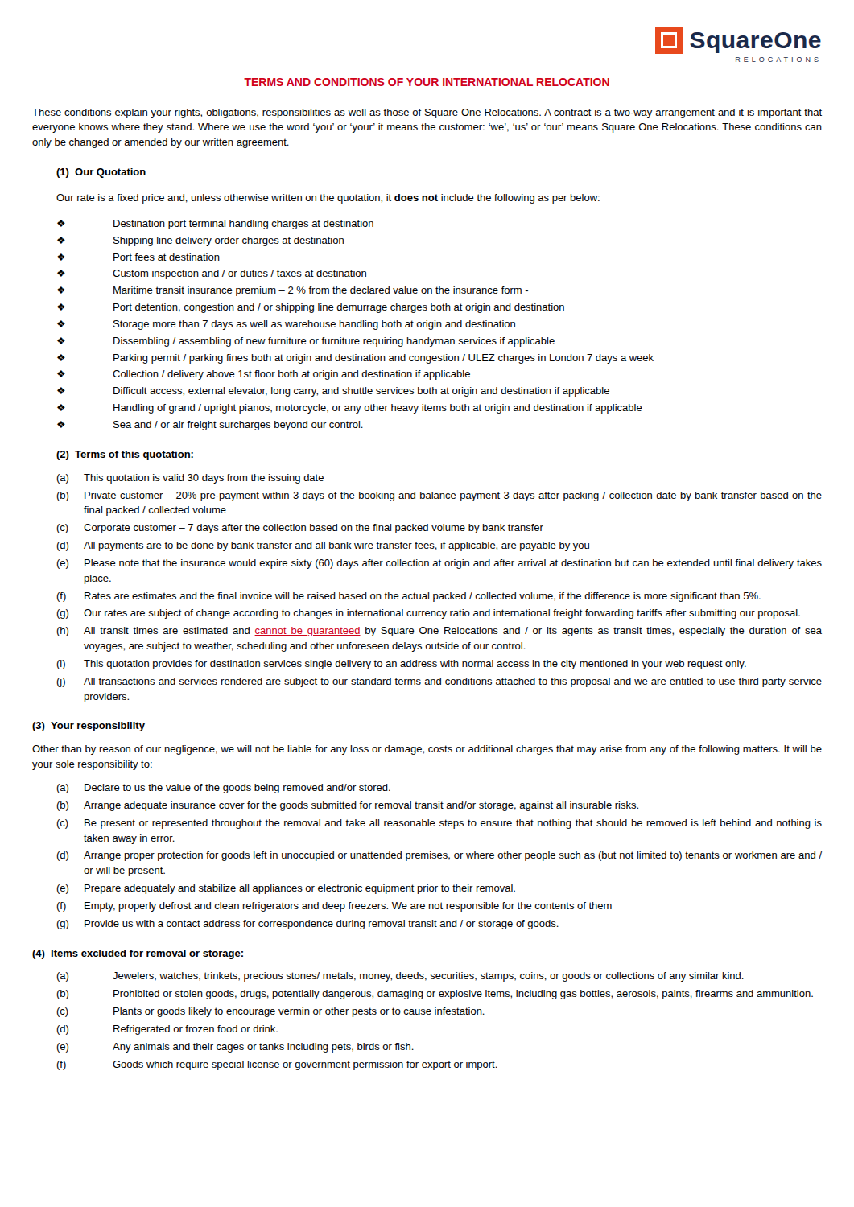SquareOne RELOCATIONS
TERMS AND CONDITIONS OF YOUR INTERNATIONAL RELOCATION
These conditions explain your rights, obligations, responsibilities as well as those of Square One Relocations. A contract is a two-way arrangement and it is important that everyone knows where they stand. Where we use the word ‘you’ or ‘your’ it means the customer: ‘we’, ‘us’ or ‘our’ means Square One Relocations. These conditions can only be changed or amended by our written agreement.
(1) Our Quotation
Our rate is a fixed price and, unless otherwise written on the quotation, it does not include the following as per below:
Destination port terminal handling charges at destination
Shipping line delivery order charges at destination
Port fees at destination
Custom inspection and / or duties / taxes at destination
Maritime transit insurance premium – 2 % from the declared value on the insurance form -
Port detention, congestion and / or shipping line demurrage charges both at origin and destination
Storage more than 7 days as well as warehouse handling both at origin and destination
Dissembling / assembling of new furniture or furniture requiring handyman services if applicable
Parking permit / parking fines both at origin and destination and congestion / ULEZ charges in London 7 days a week
Collection / delivery above 1st floor both at origin and destination if applicable
Difficult access, external elevator, long carry, and shuttle services both at origin and destination if applicable
Handling of grand / upright pianos, motorcycle, or any other heavy items both at origin and destination if applicable
Sea and / or air freight surcharges beyond our control.
(2) Terms of this quotation:
This quotation is valid 30 days from the issuing date
Private customer – 20% pre-payment within 3 days of the booking and balance payment 3 days after packing / collection date by bank transfer based on the final packed / collected volume
Corporate customer – 7 days after the collection based on the final packed volume by bank transfer
All payments are to be done by bank transfer and all bank wire transfer fees, if applicable, are payable by you
Please note that the insurance would expire sixty (60) days after collection at origin and after arrival at destination but can be extended until final delivery takes place.
Rates are estimates and the final invoice will be raised based on the actual packed / collected volume, if the difference is more significant than 5%.
Our rates are subject of change according to changes in international currency ratio and international freight forwarding tariffs after submitting our proposal.
All transit times are estimated and cannot be guaranteed by Square One Relocations and / or its agents as transit times, especially the duration of sea voyages, are subject to weather, scheduling and other unforeseen delays outside of our control.
This quotation provides for destination services single delivery to an address with normal access in the city mentioned in your web request only.
All transactions and services rendered are subject to our standard terms and conditions attached to this proposal and we are entitled to use third party service providers.
(3) Your responsibility
Other than by reason of our negligence, we will not be liable for any loss or damage, costs or additional charges that may arise from any of the following matters. It will be your sole responsibility to:
Declare to us the value of the goods being removed and/or stored.
Arrange adequate insurance cover for the goods submitted for removal transit and/or storage, against all insurable risks.
Be present or represented throughout the removal and take all reasonable steps to ensure that nothing that should be removed is left behind and nothing is taken away in error.
Arrange proper protection for goods left in unoccupied or unattended premises, or where other people such as (but not limited to) tenants or workmen are and / or will be present.
Prepare adequately and stabilize all appliances or electronic equipment prior to their removal.
Empty, properly defrost and clean refrigerators and deep freezers. We are not responsible for the contents of them
Provide us with a contact address for correspondence during removal transit and / or storage of goods.
(4) Items excluded for removal or storage:
Jewelers, watches, trinkets, precious stones/ metals, money, deeds, securities, stamps, coins, or goods or collections of any similar kind.
Prohibited or stolen goods, drugs, potentially dangerous, damaging or explosive items, including gas bottles, aerosols, paints, firearms and ammunition.
Plants or goods likely to encourage vermin or other pests or to cause infestation.
Refrigerated or frozen food or drink.
Any animals and their cages or tanks including pets, birds or fish.
Goods which require special license or government permission for export or import.